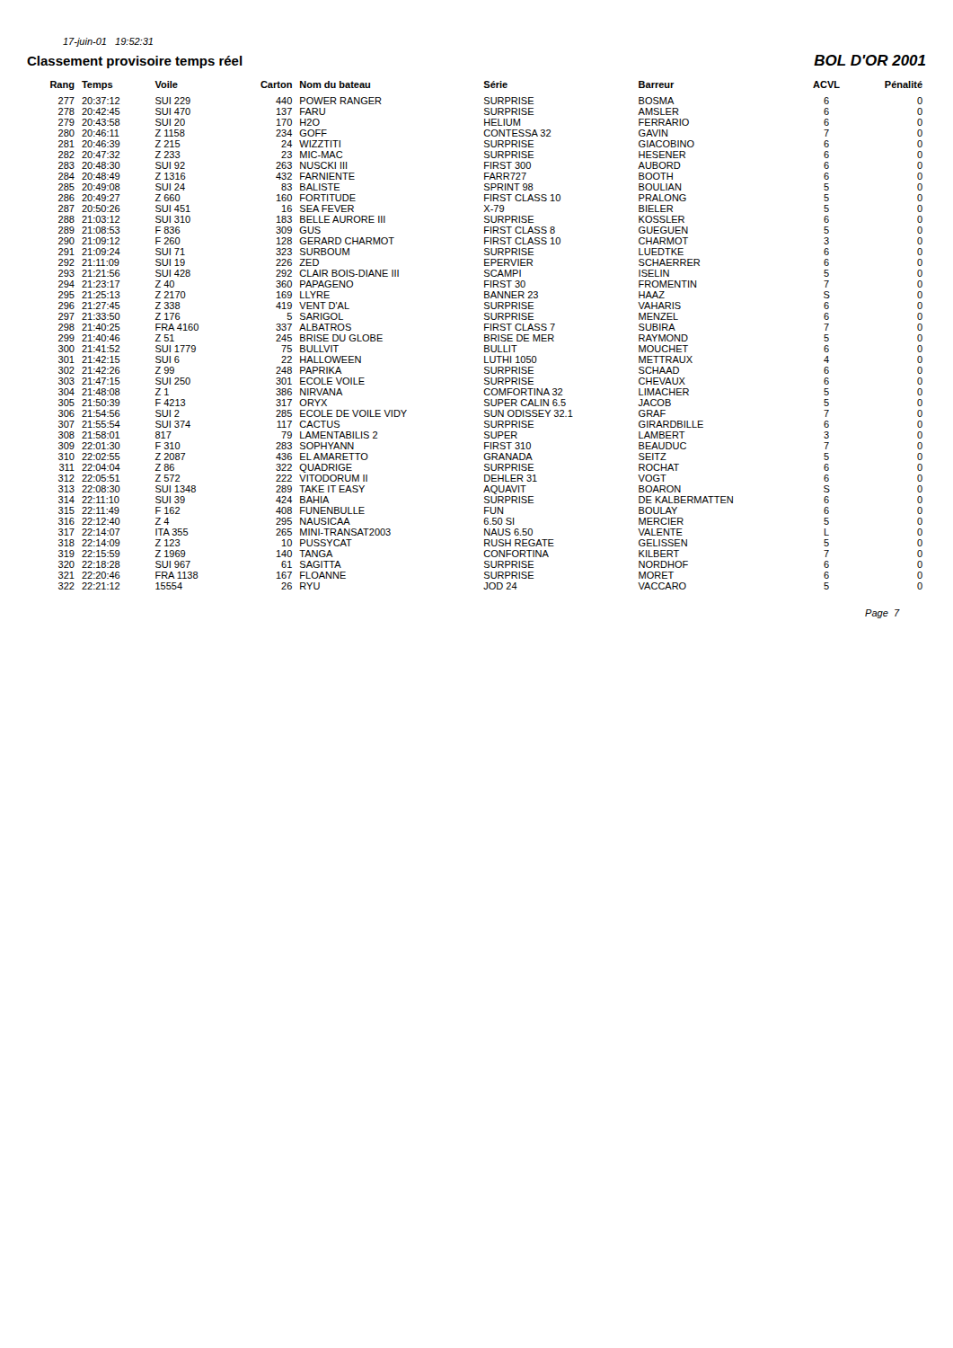17-juin-01 19:52:31
Classement provisoire temps réel BOL D'OR 2001
| Rang | Temps | Voile | Carton | Nom du bateau | Série | Barreur | ACVL | Pénalité |
| --- | --- | --- | --- | --- | --- | --- | --- | --- |
| 277 | 20:37:12 | SUI 229 | 440 | POWER RANGER | SURPRISE | BOSMA | 6 | 0 |
| 278 | 20:42:45 | SUI 470 | 137 | FARU | SURPRISE | AMSLER | 6 | 0 |
| 279 | 20:43:58 | SUI 20 | 170 | H2O | HELIUM | FERRARIO | 6 | 0 |
| 280 | 20:46:11 | Z 1158 | 234 | GOFF | CONTESSA 32 | GAVIN | 7 | 0 |
| 281 | 20:46:39 | Z 215 | 24 | WIZZTITI | SURPRISE | GIACOBINO | 6 | 0 |
| 282 | 20:47:32 | Z 233 | 23 | MIC-MAC | SURPRISE | HESENER | 6 | 0 |
| 283 | 20:48:30 | SUI 92 | 263 | NUSCKI III | FIRST 300 | AUBORD | 6 | 0 |
| 284 | 20:48:49 | Z 1316 | 432 | FARNIENTE | FARR727 | BOOTH | 6 | 0 |
| 285 | 20:49:08 | SUI 24 | 83 | BALISTE | SPRINT 98 | BOULIAN | 5 | 0 |
| 286 | 20:49:27 | Z 660 | 160 | FORTITUDE | FIRST CLASS 10 | PRALONG | 5 | 0 |
| 287 | 20:50:26 | SUI 451 | 16 | SEA FEVER | X-79 | BIELER | 5 | 0 |
| 288 | 21:03:12 | SUI 310 | 183 | BELLE AURORE III | SURPRISE | KOSSLER | 6 | 0 |
| 289 | 21:08:53 | F 836 | 309 | GUS | FIRST CLASS 8 | GUEGUEN | 5 | 0 |
| 290 | 21:09:12 | F 260 | 128 | GERARD CHARMOT | FIRST CLASS 10 | CHARMOT | 3 | 0 |
| 291 | 21:09:24 | SUI 71 | 323 | SURBOUM | SURPRISE | LUEDTKE | 6 | 0 |
| 292 | 21:11:09 | SUI 19 | 226 | ZED | EPERVIER | SCHAERRER | 6 | 0 |
| 293 | 21:21:56 | SUI 428 | 292 | CLAIR BOIS-DIANE III | SCAMPI | ISELIN | 5 | 0 |
| 294 | 21:23:17 | Z 40 | 360 | PAPAGENO | FIRST 30 | FROMENTIN | 7 | 0 |
| 295 | 21:25:13 | Z 2170 | 169 | LLYRE | BANNER 23 | HAAZ | S | 0 |
| 296 | 21:27:45 | Z 338 | 419 | VENT D'AL | SURPRISE | VAHARIS | 6 | 0 |
| 297 | 21:33:50 | Z 176 | 5 | SARIGOL | SURPRISE | MENZEL | 6 | 0 |
| 298 | 21:40:25 | FRA 4160 | 337 | ALBATROS | FIRST CLASS 7 | SUBIRA | 7 | 0 |
| 299 | 21:40:46 | Z 51 | 245 | BRISE DU GLOBE | BRISE DE MER | RAYMOND | 5 | 0 |
| 300 | 21:41:52 | SUI 1779 | 75 | BULLVIT | BULLIT | MOUCHET | 6 | 0 |
| 301 | 21:42:15 | SUI 6 | 22 | HALLOWEEN | LUTHI 1050 | METTRAUX | 4 | 0 |
| 302 | 21:42:26 | Z 99 | 248 | PAPRIKA | SURPRISE | SCHAAD | 6 | 0 |
| 303 | 21:47:15 | SUI 250 | 301 | ECOLE VOILE | SURPRISE | CHEVAUX | 6 | 0 |
| 304 | 21:48:08 | Z 1 | 386 | NIRVANA | COMFORTINA 32 | LIMACHER | 5 | 0 |
| 305 | 21:50:39 | F 4213 | 317 | ORYX | SUPER CALIN 6.5 | JACOB | 5 | 0 |
| 306 | 21:54:56 | SUI 2 | 285 | ECOLE DE VOILE VIDY | SUN ODISSEY 32.1 | GRAF | 7 | 0 |
| 307 | 21:55:54 | SUI 374 | 117 | CACTUS | SURPRISE | GIRARDBILLE | 6 | 0 |
| 308 | 21:58:01 | 817 | 79 | LAMENTABILIS 2 | SUPER | LAMBERT | 3 | 0 |
| 309 | 22:01:30 | F 310 | 283 | SOPHYANN | FIRST 310 | BEAUDUC | 7 | 0 |
| 310 | 22:02:55 | Z 2087 | 436 | EL AMARETTO | GRANADA | SEITZ | 5 | 0 |
| 311 | 22:04:04 | Z 86 | 322 | QUADRIGE | SURPRISE | ROCHAT | 6 | 0 |
| 312 | 22:05:51 | Z 572 | 222 | VITODORUM II | DEHLER 31 | VOGT | 6 | 0 |
| 313 | 22:08:30 | SUI 1348 | 289 | TAKE IT EASY | AQUAVIT | BOARON | S | 0 |
| 314 | 22:11:10 | SUI 39 | 424 | BAHIA | SURPRISE | DE KALBERMATTEN | 6 | 0 |
| 315 | 22:11:49 | F 162 | 408 | FUNENBULLE | FUN | BOULAY | 6 | 0 |
| 316 | 22:12:40 | Z 4 | 295 | NAUSICAA | 6.50 SI | MERCIER | 5 | 0 |
| 317 | 22:14:07 | ITA 355 | 265 | MINI-TRANSAT2003 | NAUS 6.50 | VALENTE | L | 0 |
| 318 | 22:14:09 | Z 123 | 10 | PUSSYCAT | RUSH REGATE | GELISSEN | 5 | 0 |
| 319 | 22:15:59 | Z 1969 | 140 | TANGA | CONFORTINA | KILBERT | 7 | 0 |
| 320 | 22:18:28 | SUI 967 | 61 | SAGITTA | SURPRISE | NORDHOF | 6 | 0 |
| 321 | 22:20:46 | FRA 1138 | 167 | FLOANNE | SURPRISE | MORET | 6 | 0 |
| 322 | 22:21:12 | 15554 | 26 | RYU | JOD 24 | VACCARO | 5 | 0 |
Page 7